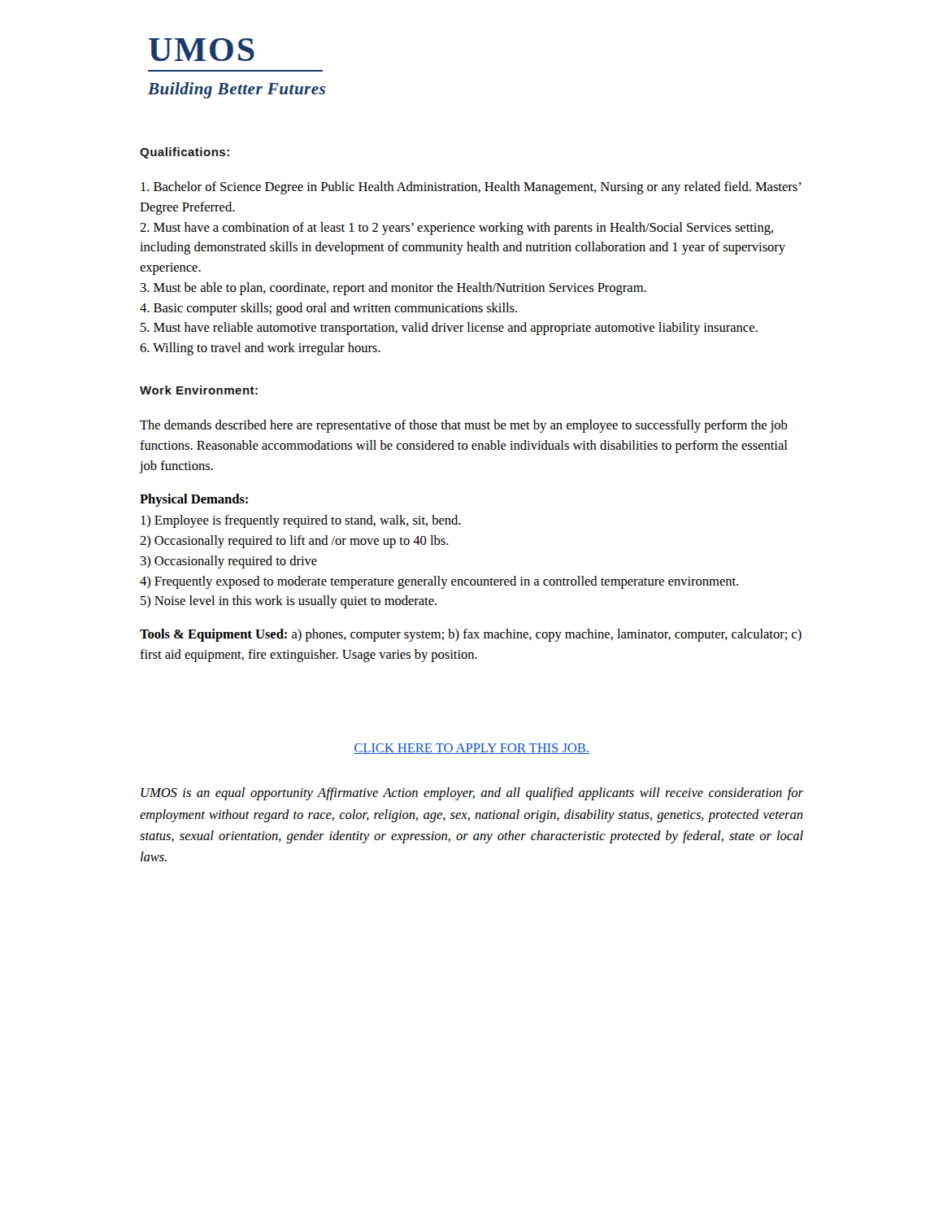UMOS
Building Better Futures
Qualifications:
1. Bachelor of Science Degree in Public Health Administration, Health Management, Nursing or any related field. Masters’ Degree Preferred.
2. Must have a combination of at least 1 to 2 years’ experience working with parents in Health/Social Services setting, including demonstrated skills in development of community health and nutrition collaboration and 1 year of supervisory experience.
3. Must be able to plan, coordinate, report and monitor the Health/Nutrition Services Program.
4. Basic computer skills; good oral and written communications skills.
5. Must have reliable automotive transportation, valid driver license and appropriate automotive liability insurance.
6. Willing to travel and work irregular hours.
Work Environment:
The demands described here are representative of those that must be met by an employee to successfully perform the job functions. Reasonable accommodations will be considered to enable individuals with disabilities to perform the essential job functions.
Physical Demands:
1) Employee is frequently required to stand, walk, sit, bend.
2) Occasionally required to lift and /or move up to 40 lbs.
3) Occasionally required to drive
4) Frequently exposed to moderate temperature generally encountered in a controlled temperature environment.
5) Noise level in this work is usually quiet to moderate.
Tools & Equipment Used: a) phones, computer system; b) fax machine, copy machine, laminator, computer, calculator; c) first aid equipment, fire extinguisher. Usage varies by position.
CLICK HERE TO APPLY FOR THIS JOB.
UMOS is an equal opportunity Affirmative Action employer, and all qualified applicants will receive consideration for employment without regard to race, color, religion, age, sex, national origin, disability status, genetics, protected veteran status, sexual orientation, gender identity or expression, or any other characteristic protected by federal, state or local laws.